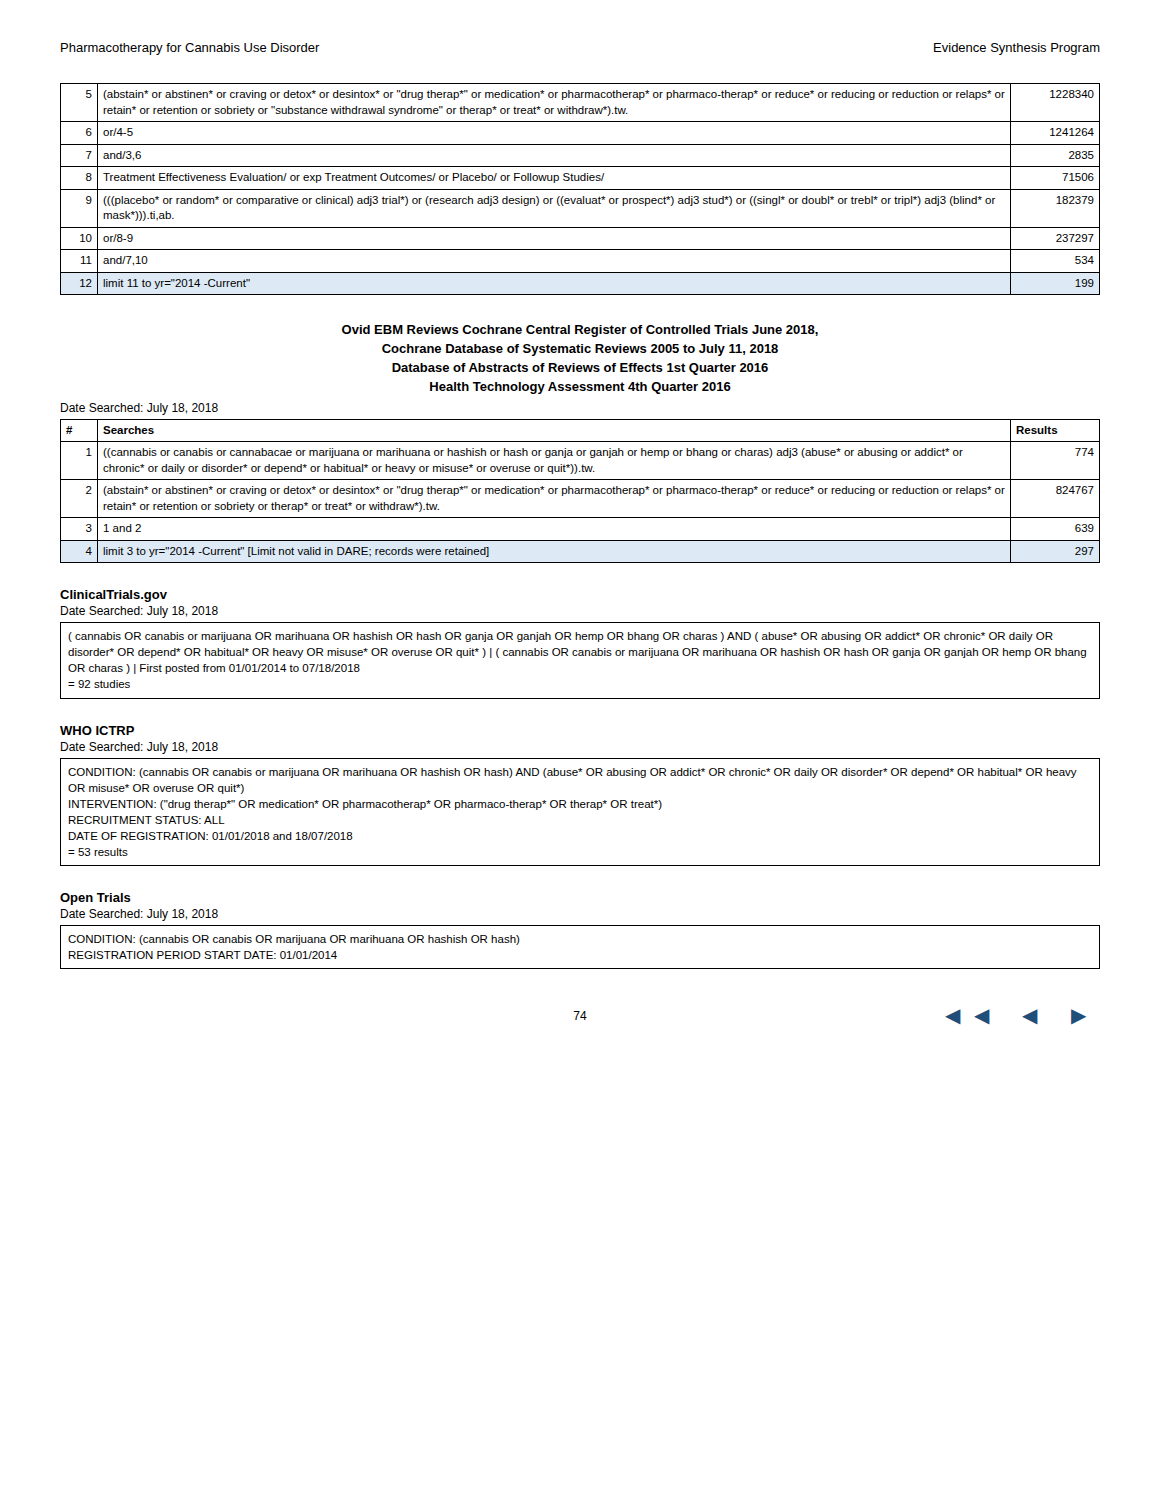Pharmacotherapy for Cannabis Use Disorder Evidence Synthesis Program
| 5 | (abstain* or abstinen* or craving or detox* or desintox* or "drug therap*" or medication* or pharmacotherap* or pharmaco-therap* or reduce* or reducing or reduction or relaps* or retain* or retention or sobriety or "substance withdrawal syndrome" or therap* or treat* or withdraw*).tw. | 1228340 |
| 6 | or/4-5 | 1241264 |
| 7 | and/3,6 | 2835 |
| 8 | Treatment Effectiveness Evaluation/ or exp Treatment Outcomes/ or Placebo/ or Followup Studies/ | 71506 |
| 9 | (((placebo* or random* or comparative or clinical) adj3 trial*) or (research adj3 design) or ((evaluat* or prospect*) adj3 stud*) or ((singl* or doubl* or trebl* or tripl*) adj3 (blind* or mask*))).ti,ab. | 182379 |
| 10 | or/8-9 | 237297 |
| 11 | and/7,10 | 534 |
| 12 | limit 11 to yr="2014 -Current" | 199 |
Ovid EBM Reviews Cochrane Central Register of Controlled Trials June 2018,
Cochrane Database of Systematic Reviews 2005 to July 11, 2018
Database of Abstracts of Reviews of Effects 1st Quarter 2016
Health Technology Assessment 4th Quarter 2016
Date Searched: July 18, 2018
| # | Searches | Results |
| --- | --- | --- |
| 1 | ((cannabis or canabis or cannabacae or marijuana or marihuana or hashish or hash or ganja or ganjah or hemp or bhang or charas) adj3 (abuse* or abusing or addict* or chronic* or daily or disorder* or depend* or habitual* or heavy or misuse* or overuse or quit*)).tw. | 774 |
| 2 | (abstain* or abstinen* or craving or detox* or desintox* or "drug therap*" or medication* or pharmacotherap* or pharmaco-therap* or reduce* or reducing or reduction or relaps* or retain* or retention or sobriety or therap* or treat* or withdraw*).tw. | 824767 |
| 3 | 1 and 2 | 639 |
| 4 | limit 3 to yr="2014 -Current" [Limit not valid in DARE; records were retained] | 297 |
ClinicalTrials.gov
Date Searched: July 18, 2018
( cannabis OR canabis or marijuana OR marihuana OR hashish OR hash OR ganja OR ganjah OR hemp OR bhang OR charas ) AND ( abuse* OR abusing OR addict* OR chronic* OR daily OR disorder* OR depend* OR habitual* OR heavy OR misuse* OR overuse OR quit* ) | ( cannabis OR canabis or marijuana OR marihuana OR hashish OR hash OR ganja OR ganjah OR hemp OR bhang OR charas ) | First posted from 01/01/2014 to 07/18/2018
= 92 studies
WHO ICTRP
Date Searched: July 18, 2018
CONDITION: (cannabis OR canabis or marijuana OR marihuana OR hashish OR hash) AND (abuse* OR abusing OR addict* OR chronic* OR daily OR disorder* OR depend* OR habitual* OR heavy OR misuse* OR overuse OR quit*)
INTERVENTION: ("drug therap*" OR medication* OR pharmacotherap* OR pharmaco-therap* OR therap* OR treat*)
RECRUITMENT STATUS: ALL
DATE OF REGISTRATION: 01/01/2018 and 18/07/2018
= 53 results
Open Trials
Date Searched: July 18, 2018
CONDITION: (cannabis OR canabis OR marijuana OR marihuana OR hashish OR hash)
REGISTRATION PERIOD START DATE: 01/01/2014
74 ◀◀ ◀ ▶